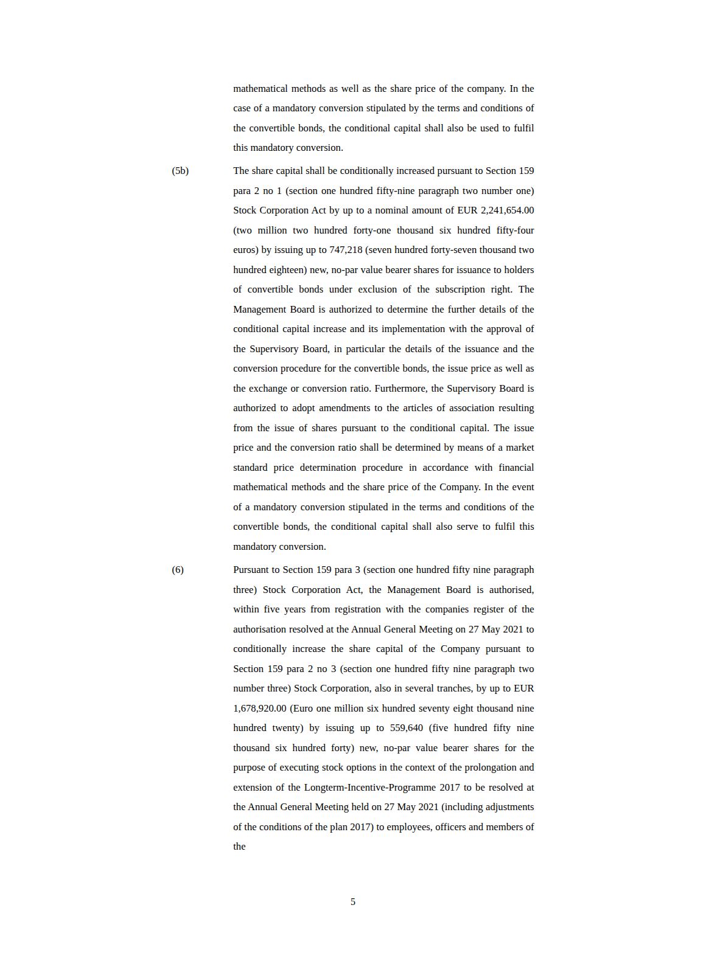mathematical methods as well as the share price of the company. In the case of a mandatory conversion stipulated by the terms and conditions of the convertible bonds, the conditional capital shall also be used to fulfil this mandatory conversion.
(5b)
The share capital shall be conditionally increased pursuant to Section 159 para 2 no 1 (section one hundred fifty-nine paragraph two number one) Stock Corporation Act by up to a nominal amount of EUR 2,241,654.00 (two million two hundred forty-one thousand six hundred fifty-four euros) by issuing up to 747,218 (seven hundred forty-seven thousand two hundred eighteen) new, no-par value bearer shares for issuance to holders of convertible bonds under exclusion of the subscription right. The Management Board is authorized to determine the further details of the conditional capital increase and its implementation with the approval of the Supervisory Board, in particular the details of the issuance and the conversion procedure for the convertible bonds, the issue price as well as the exchange or conversion ratio. Furthermore, the Supervisory Board is authorized to adopt amendments to the articles of association resulting from the issue of shares pursuant to the conditional capital. The issue price and the conversion ratio shall be determined by means of a market standard price determination procedure in accordance with financial mathematical methods and the share price of the Company. In the event of a mandatory conversion stipulated in the terms and conditions of the convertible bonds, the conditional capital shall also serve to fulfil this mandatory conversion.
(6)
Pursuant to Section 159 para 3 (section one hundred fifty nine paragraph three) Stock Corporation Act, the Management Board is authorised, within five years from registration with the companies register of the authorisation resolved at the Annual General Meeting on 27 May 2021 to conditionally increase the share capital of the Company pursuant to Section 159 para 2 no 3 (section one hundred fifty nine paragraph two number three) Stock Corporation, also in several tranches, by up to EUR 1,678,920.00 (Euro one million six hundred seventy eight thousand nine hundred twenty) by issuing up to 559,640 (five hundred fifty nine thousand six hundred forty) new, no-par value bearer shares for the purpose of executing stock options in the context of the prolongation and extension of the Longterm-Incentive-Programme 2017 to be resolved at the Annual General Meeting held on 27 May 2021 (including adjustments of the conditions of the plan 2017) to employees, officers and members of the
5